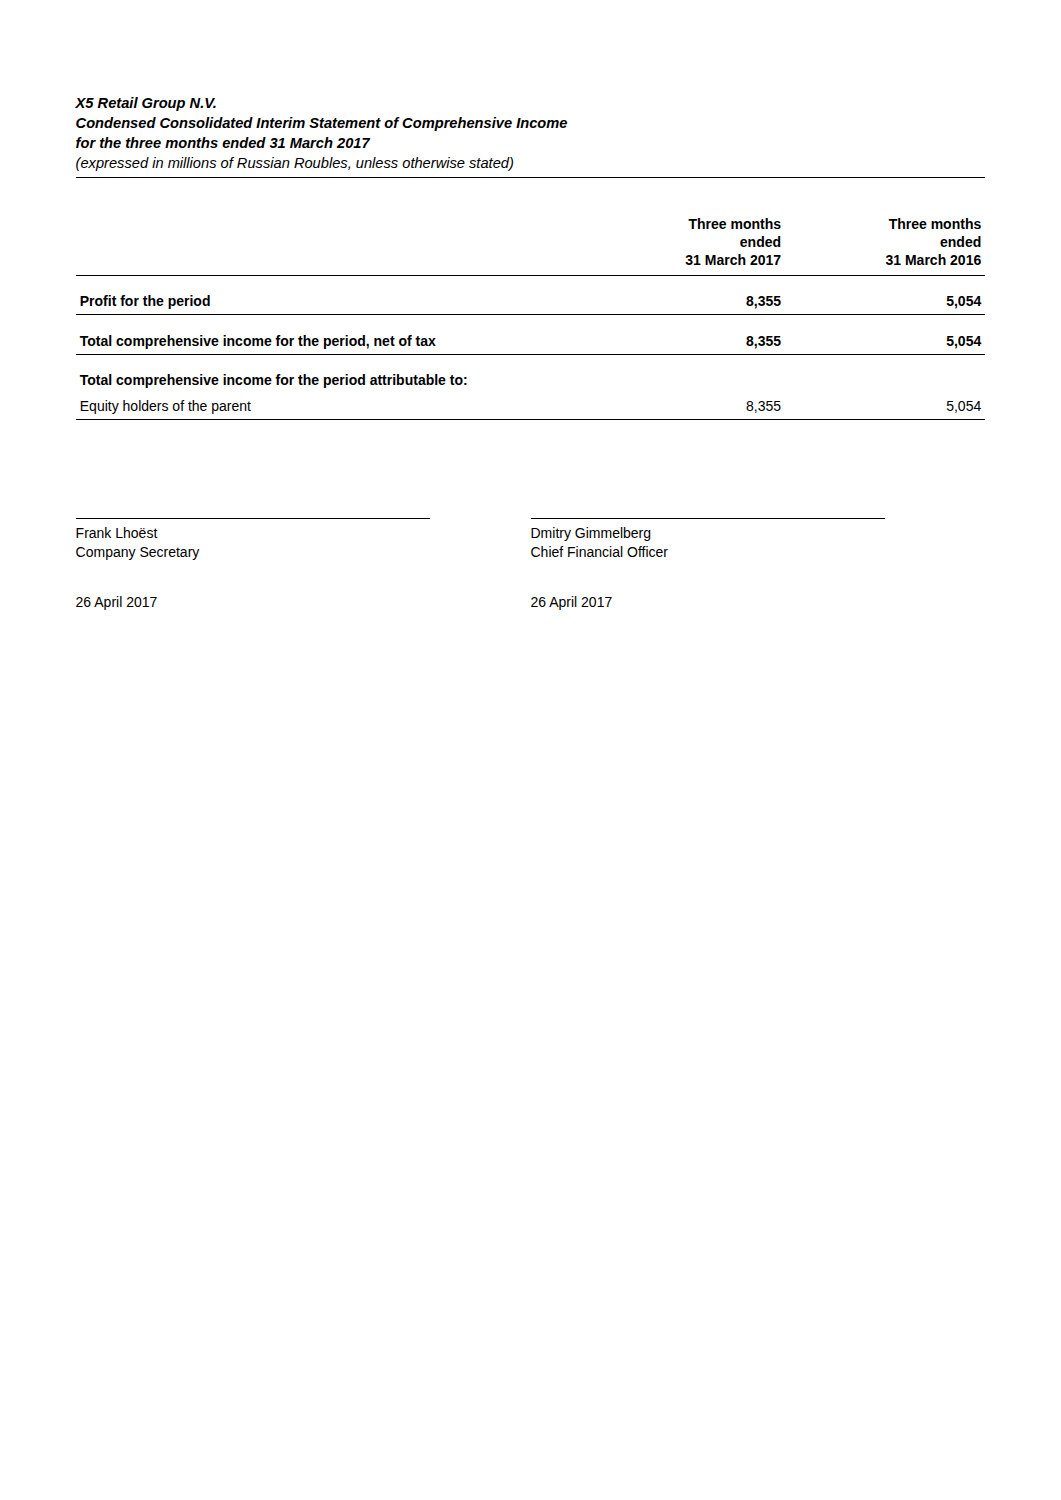X5 Retail Group N.V.
Condensed Consolidated Interim Statement of Comprehensive Income
for the three months ended 31 March 2017
(expressed in millions of Russian Roubles, unless otherwise stated)
| | Three months ended 31 March 2017 | Three months ended 31 March 2016 |
| --- | --- | --- |
| Profit for the period | 8,355 | 5,054 |
| Total comprehensive income for the period, net of tax | 8,355 | 5,054 |
| Total comprehensive income for the period attributable to: | | |
| Equity holders of the parent | 8,355 | 5,054 |
| Frank Lhoëst Company Secretary 26 April 2017 | Dmitry Gimmelberg Chief Financial Officer 26 April 2017 |